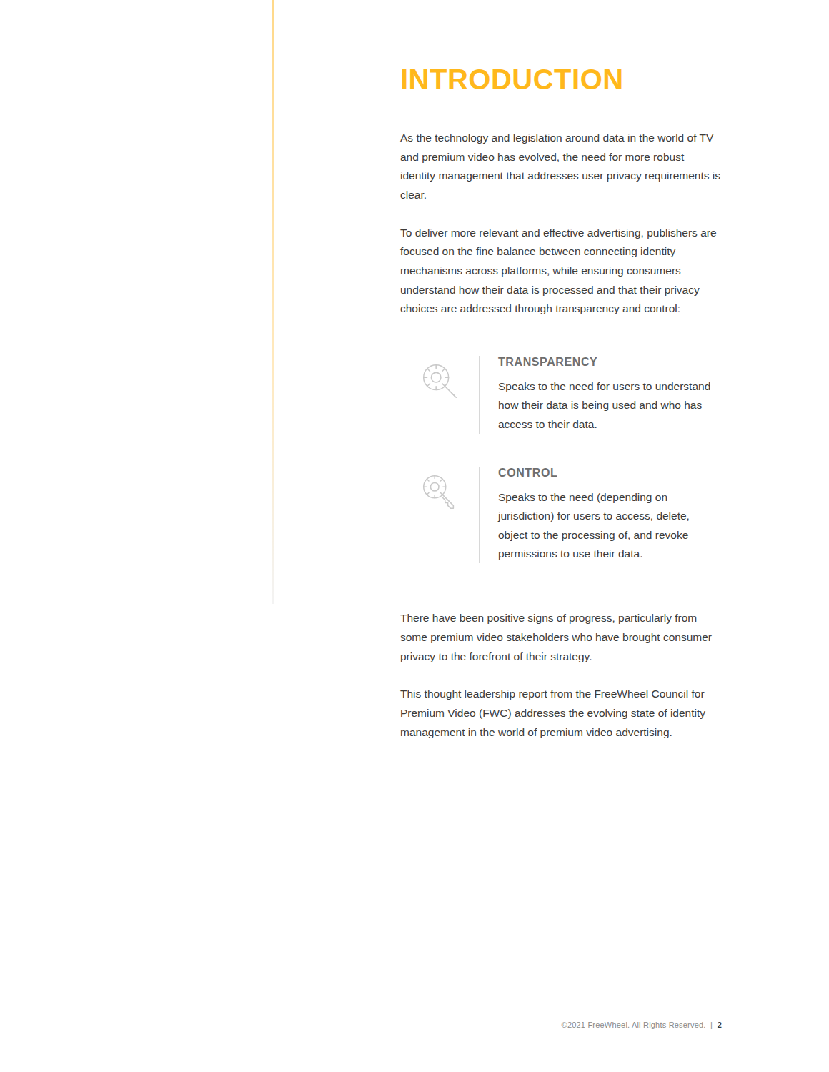INTRODUCTION
As the technology and legislation around data in the world of TV and premium video has evolved, the need for more robust identity management that addresses user privacy requirements is clear.
To deliver more relevant and effective advertising, publishers are focused on the fine balance between connecting identity mechanisms across platforms, while ensuring consumers understand how their data is processed and that their privacy choices are addressed through transparency and control:
Transparency
Speaks to the need for users to understand how their data is being used and who has access to their data.
Control
Speaks to the need (depending on jurisdiction) for users to access, delete, object to the processing of, and revoke permissions to use their data.
There have been positive signs of progress, particularly from some premium video stakeholders who have brought consumer privacy to the forefront of their strategy.
This thought leadership report from the FreeWheel Council for Premium Video (FWC) addresses the evolving state of identity management in the world of premium video advertising.
©2021 FreeWheel. All Rights Reserved. | 2